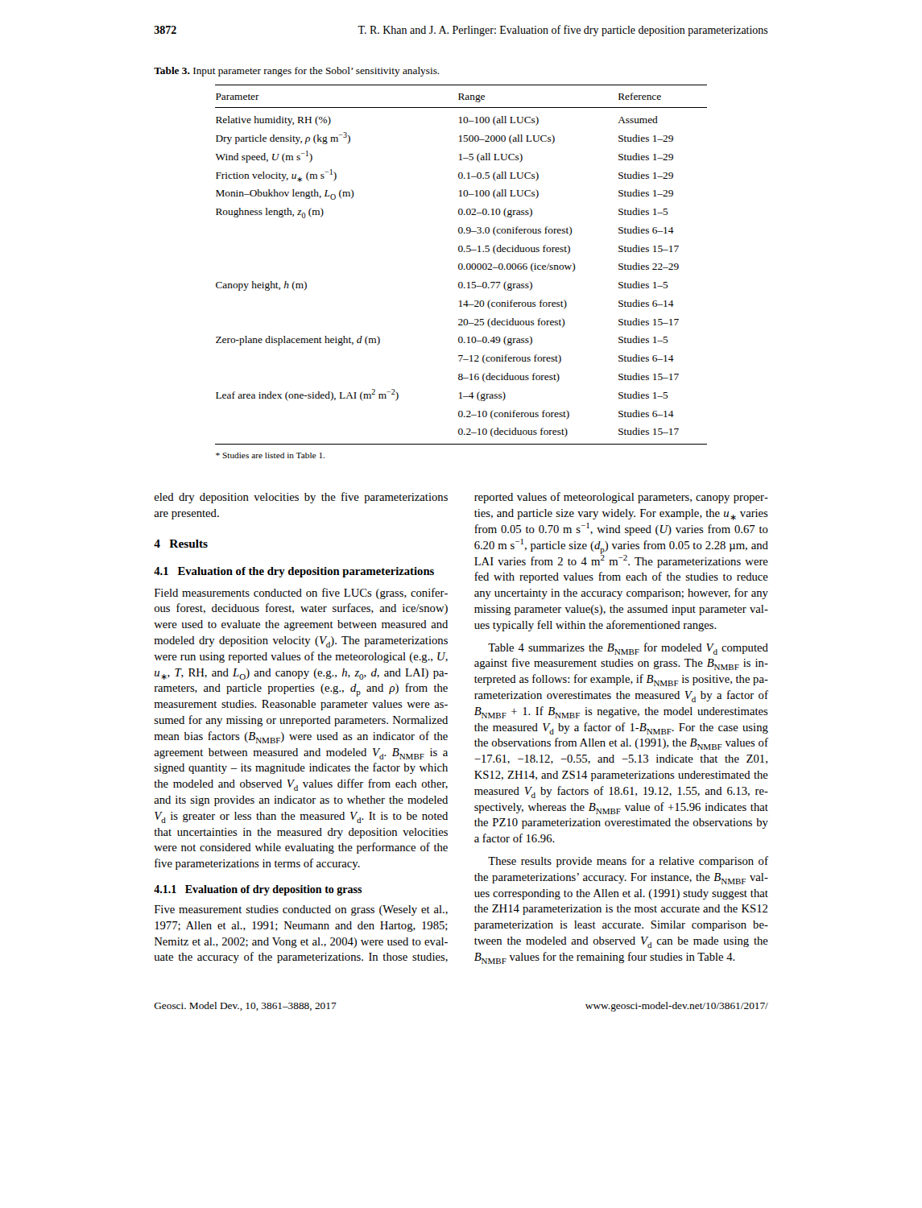3872 T. R. Khan and J. A. Perlinger: Evaluation of five dry particle deposition parameterizations
Table 3. Input parameter ranges for the Sobol’ sensitivity analysis.
| Parameter | Range | Reference |
| --- | --- | --- |
| Relative humidity, RH (%) | 10–100 (all LUCs) | Assumed |
| Dry particle density, ρ (kg m −3 ) | 1500–2000 (all LUCs) | Studies 1–29 |
| Wind speed, U (m s −1 ) | 1–5 (all LUCs) | Studies 1–29 |
| Friction velocity, u ∗ (m s −1 ) | 0.1–0.5 (all LUCs) | Studies 1–29 |
| Monin–Obukhov length, L O (m) | 10–100 (all LUCs) | Studies 1–29 |
| Roughness length, z 0 (m) | 0.02–0.10 (grass) | Studies 1–5 |
| | 0.9–3.0 (coniferous forest) | Studies 6–14 |
| | 0.5–1.5 (deciduous forest) | Studies 15–17 |
| | 0.00002–0.0066 (ice/snow) | Studies 22–29 |
| Canopy height, h (m) | 0.15–0.77 (grass) | Studies 1–5 |
| | 14–20 (coniferous forest) | Studies 6–14 |
| | 20–25 (deciduous forest) | Studies 15–17 |
| Zero-plane displacement height, d (m) | 0.10–0.49 (grass) | Studies 1–5 |
| | 7–12 (coniferous forest) | Studies 6–14 |
| | 8–16 (deciduous forest) | Studies 15–17 |
| Leaf area index (one-sided), LAI (m 2 m −2 ) | 1–4 (grass) | Studies 1–5 |
| | 0.2–10 (coniferous forest) | Studies 6–14 |
| | 0.2–10 (deciduous forest) | Studies 15–17 |
* Studies are listed in Table 1.
eled dry deposition velocities by the five parameterizations are presented.
4 Results
4.1 Evaluation of the dry deposition parameterizations
Field measurements conducted on five LUCs (grass, coniferous forest, deciduous forest, water surfaces, and ice/snow) were used to evaluate the agreement between measured and modeled dry deposition velocity (Vd). The parameterizations were run using reported values of the meteorological (e.g., U, u∗, T, RH, and LO) and canopy (e.g., h, z0, d, and LAI) parameters, and particle properties (e.g., dp and ρ) from the measurement studies. Reasonable parameter values were assumed for any missing or unreported parameters. Normalized mean bias factors (BNMBF) were used as an indicator of the agreement between measured and modeled Vd. BNMBF is a signed quantity – its magnitude indicates the factor by which the modeled and observed Vd values differ from each other, and its sign provides an indicator as to whether the modeled Vd is greater or less than the measured Vd. It is to be noted that uncertainties in the measured dry deposition velocities were not considered while evaluating the performance of the five parameterizations in terms of accuracy.
4.1.1 Evaluation of dry deposition to grass
Five measurement studies conducted on grass (Wesely et al., 1977; Allen et al., 1991; Neumann and den Hartog, 1985; Nemitz et al., 2002; and Vong et al., 2004) were used to evaluate the accuracy of the parameterizations. In those studies, reported values of meteorological parameters, canopy properties, and particle size vary widely. For example, the u∗ varies from 0.05 to 0.70 m s−1, wind speed (U) varies from 0.67 to 6.20 m s−1, particle size (dp) varies from 0.05 to 2.28 µm, and LAI varies from 2 to 4 m2 m−2. The parameterizations were fed with reported values from each of the studies to reduce any uncertainty in the accuracy comparison; however, for any missing parameter value(s), the assumed input parameter values typically fell within the aforementioned ranges.
Table 4 summarizes the BNMBF for modeled Vd computed against five measurement studies on grass. The BNMBF is interpreted as follows: for example, if BNMBF is positive, the parameterization overestimates the measured Vd by a factor of BNMBF + 1. If BNMBF is negative, the model underestimates the measured Vd by a factor of 1-BNMBF. For the case using the observations from Allen et al. (1991), the BNMBF values of −17.61, −18.12, −0.55, and −5.13 indicate that the Z01, KS12, ZH14, and ZS14 parameterizations underestimated the measured Vd by factors of 18.61, 19.12, 1.55, and 6.13, respectively, whereas the BNMBF value of +15.96 indicates that the PZ10 parameterization overestimated the observations by a factor of 16.96.
These results provide means for a relative comparison of the parameterizations’ accuracy. For instance, the BNMBF values corresponding to the Allen et al. (1991) study suggest that the ZH14 parameterization is the most accurate and the KS12 parameterization is least accurate. Similar comparison between the modeled and observed Vd can be made using the BNMBF values for the remaining four studies in Table 4.
Geosci. Model Dev., 10, 3861–3888, 2017 www.geosci-model-dev.net/10/3861/2017/